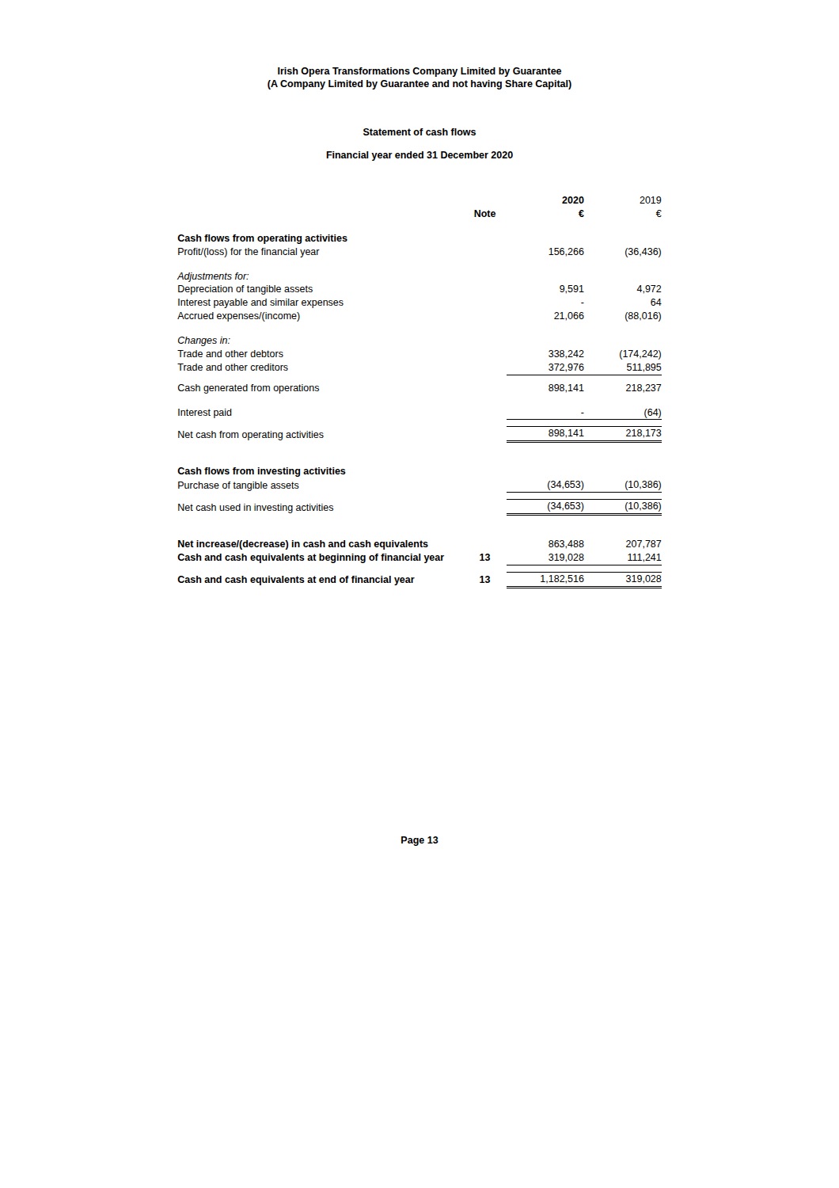Irish Opera Transformations Company Limited by Guarantee
(A Company Limited by Guarantee and not having Share Capital)
Statement of cash flows
Financial year ended 31 December 2020
| | | 2020 | 2019 |
| | Note | € | € |
| Cash flows from operating activities | | | |
| Profit/(loss) for the financial year | | 156,266 | (36,436) |
| Adjustments for: | | | |
| Depreciation of tangible assets | | 9,591 | 4,972 |
| Interest payable and similar expenses | | - | 64 |
| Accrued expenses/(income) | | 21,066 | (88,016) |
| Changes in: | | | |
| Trade and other debtors | | 338,242 | (174,242) |
| Trade and other creditors | | 372,976 | 511,895 |
| Cash generated from operations | | 898,141 | 218,237 |
| Interest paid | | - | (64) |
| Net cash from operating activities | | 898,141 | 218,173 |
| Cash flows from investing activities | | | |
| Purchase of tangible assets | | (34,653) | (10,386) |
| Net cash used in investing activities | | (34,653) | (10,386) |
| Net increase/(decrease) in cash and cash equivalents | | 863,488 | 207,787 |
| Cash and cash equivalents at beginning of financial year | 13 | 319,028 | 111,241 |
| Cash and cash equivalents at end of financial year | 13 | 1,182,516 | 319,028 |
Page 13